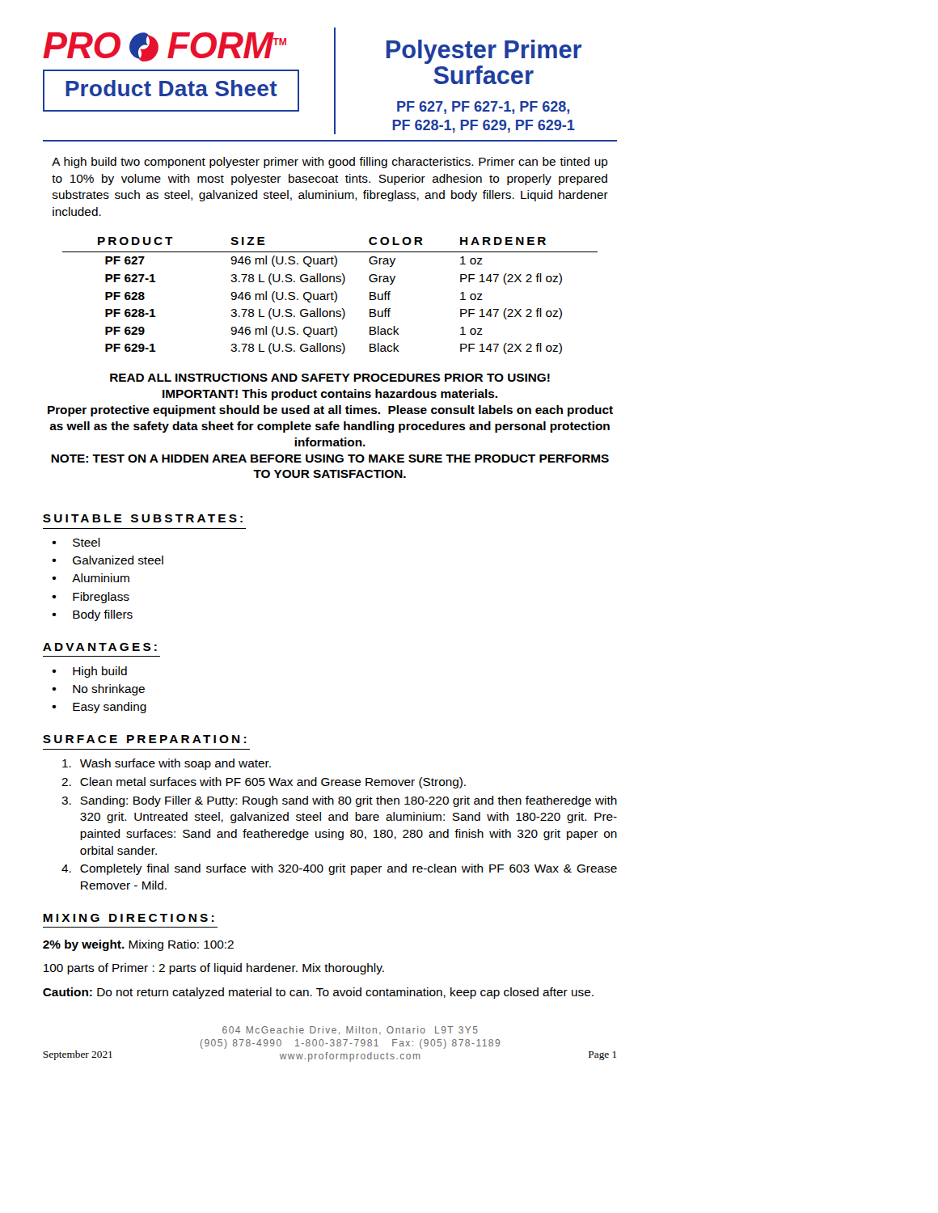PRO FORMTM
Product Data Sheet
Polyester Primer Surfacer
PF 627, PF 627-1, PF 628,
PF 628-1, PF 629, PF 629-1
A high build two component polyester primer with good filling characteristics. Primer can be tinted up to 10% by volume with most polyester basecoat tints. Superior adhesion to properly prepared substrates such as steel, galvanized steel, aluminium, fibreglass, and body fillers. Liquid hardener included.
| PRODUCT | SIZE | COLOR | HARDENER |
| --- | --- | --- | --- |
| PF 627 | 946 ml (U.S. Quart) | Gray | 1 oz |
| PF 627-1 | 3.78 L (U.S. Gallons) | Gray | PF 147 (2X 2 fl oz) |
| PF 628 | 946 ml (U.S. Quart) | Buff | 1 oz |
| PF 628-1 | 3.78 L (U.S. Gallons) | Buff | PF 147 (2X 2 fl oz) |
| PF 629 | 946 ml (U.S. Quart) | Black | 1 oz |
| PF 629-1 | 3.78 L (U.S. Gallons) | Black | PF 147 (2X 2 fl oz) |
READ ALL INSTRUCTIONS AND SAFETY PROCEDURES PRIOR TO USING!
IMPORTANT! This product contains hazardous materials.
Proper protective equipment should be used at all times. Please consult labels on each product as well as the safety data sheet for complete safe handling procedures and personal protection information.
NOTE: TEST ON A HIDDEN AREA BEFORE USING TO MAKE SURE THE PRODUCT PERFORMS TO YOUR SATISFACTION.
SUITABLE SUBSTRATES:
Steel
Galvanized steel
Aluminium
Fibreglass
Body fillers
ADVANTAGES:
High build
No shrinkage
Easy sanding
SURFACE PREPARATION:
Wash surface with soap and water.
Clean metal surfaces with PF 605 Wax and Grease Remover (Strong).
Sanding: Body Filler & Putty: Rough sand with 80 grit then 180-220 grit and then featheredge with 320 grit. Untreated steel, galvanized steel and bare aluminium: Sand with 180-220 grit. Pre-painted surfaces: Sand and featheredge using 80, 180, 280 and finish with 320 grit paper on orbital sander.
Completely final sand surface with 320-400 grit paper and re-clean with PF 603 Wax & Grease Remover - Mild.
MIXING DIRECTIONS:
2% by weight. Mixing Ratio: 100:2
100 parts of Primer : 2 parts of liquid hardener. Mix thoroughly.
Caution: Do not return catalyzed material to can. To avoid contamination, keep cap closed after use.
September 2021
604 McGeachie Drive, Milton, Ontario L9T 3Y5
(905) 878-4990 1-800-387-7981 Fax: (905) 878-1189
www.proformproducts.com
Page 1